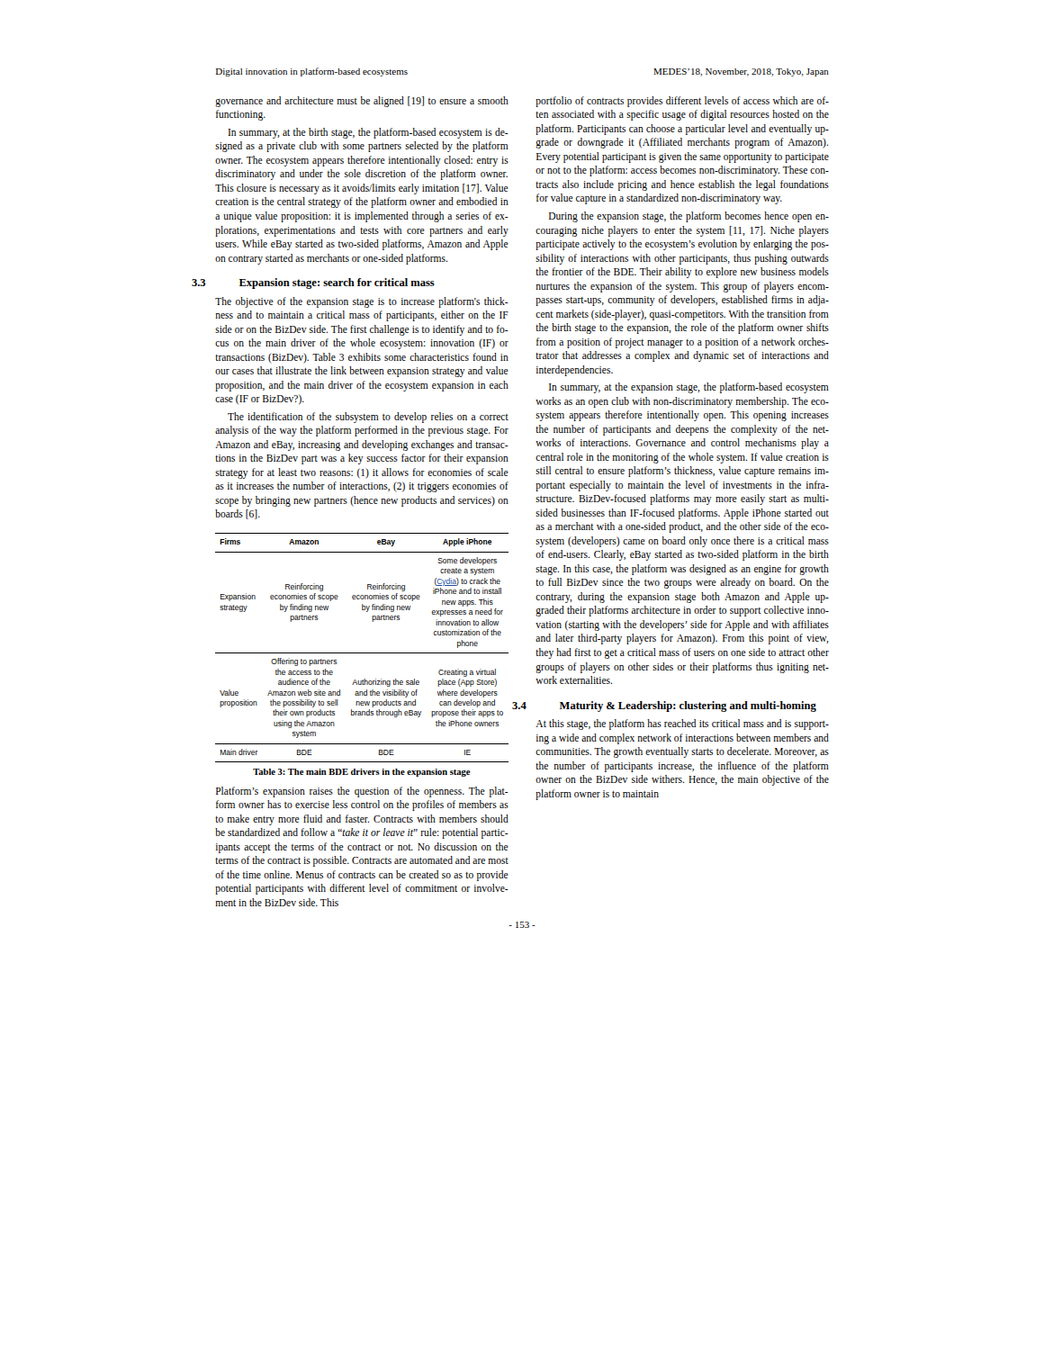Digital innovation in platform-based ecosystems
MEDES’18, November, 2018, Tokyo, Japan
governance and architecture must be aligned [19] to ensure a smooth functioning.
In summary, at the birth stage, the platform-based ecosystem is designed as a private club with some partners selected by the platform owner. The ecosystem appears therefore intentionally closed: entry is discriminatory and under the sole discretion of the platform owner. This closure is necessary as it avoids/limits early imitation [17]. Value creation is the central strategy of the platform owner and embodied in a unique value proposition: it is implemented through a series of explorations, experimentations and tests with core partners and early users. While eBay started as two-sided platforms, Amazon and Apple on contrary started as merchants or one-sided platforms.
3.3 Expansion stage: search for critical mass
The objective of the expansion stage is to increase platform's thickness and to maintain a critical mass of participants, either on the IF side or on the BizDev side. The first challenge is to identify and to focus on the main driver of the whole ecosystem: innovation (IF) or transactions (BizDev). Table 3 exhibits some characteristics found in our cases that illustrate the link between expansion strategy and value proposition, and the main driver of the ecosystem expansion in each case (IF or BizDev?).
The identification of the subsystem to develop relies on a correct analysis of the way the platform performed in the previous stage. For Amazon and eBay, increasing and developing exchanges and transactions in the BizDev part was a key success factor for their expansion strategy for at least two reasons: (1) it allows for economies of scale as it increases the number of interactions, (2) it triggers economies of scope by bringing new partners (hence new products and services) on boards [6].
| Firms | Amazon | eBay | Apple iPhone |
| --- | --- | --- | --- |
| Expansion strategy | Reinforcing economies of scope by finding new partners | Reinforcing economies of scope by finding new partners | Some developers create a system ( Cydia ) to crack the iPhone and to install new apps. This expresses a need for innovation to allow customization of the phone |
| Value proposition | Offering to partners the access to the audience of the Amazon web site and the possibility to sell their own products using the Amazon system | Authorizing the sale and the visibility of new products and brands through eBay | Creating a virtual place (App Store) where developers can develop and propose their apps to the iPhone owners |
| Main driver | BDE | BDE | IE |
Table 3: The main BDE drivers in the expansion stage
Platform’s expansion raises the question of the openness. The platform owner has to exercise less control on the profiles of members as to make entry more fluid and faster. Contracts with members should be standardized and follow a “take it or leave it” rule: potential participants accept the terms of the contract or not. No discussion on the terms of the contract is possible. Contracts are automated and are most of the time online. Menus of contracts can be created so as to provide potential participants with different level of commitment or involvement in the BizDev side. This
portfolio of contracts provides different levels of access which are often associated with a specific usage of digital resources hosted on the platform. Participants can choose a particular level and eventually upgrade or downgrade it (Affiliated merchants program of Amazon). Every potential participant is given the same opportunity to participate or not to the platform: access becomes non-discriminatory. These contracts also include pricing and hence establish the legal foundations for value capture in a standardized non-discriminatory way.
During the expansion stage, the platform becomes hence open encouraging niche players to enter the system [11, 17]. Niche players participate actively to the ecosystem’s evolution by enlarging the possibility of interactions with other participants, thus pushing outwards the frontier of the BDE. Their ability to explore new business models nurtures the expansion of the system. This group of players encompasses start-ups, community of developers, established firms in adjacent markets (side-player), quasi-competitors. With the transition from the birth stage to the expansion, the role of the platform owner shifts from a position of project manager to a position of a network orchestrator that addresses a complex and dynamic set of interactions and interdependencies.
In summary, at the expansion stage, the platform-based ecosystem works as an open club with non-discriminatory membership. The ecosystem appears therefore intentionally open. This opening increases the number of participants and deepens the complexity of the networks of interactions. Governance and control mechanisms play a central role in the monitoring of the whole system. If value creation is still central to ensure platform’s thickness, value capture remains important especially to maintain the level of investments in the infrastructure. BizDev-focused platforms may more easily start as multi-sided businesses than IF-focused platforms. Apple iPhone started out as a merchant with a one-sided product, and the other side of the ecosystem (developers) came on board only once there is a critical mass of end-users. Clearly, eBay started as two-sided platform in the birth stage. In this case, the platform was designed as an engine for growth to full BizDev since the two groups were already on board. On the contrary, during the expansion stage both Amazon and Apple upgraded their platforms architecture in order to support collective innovation (starting with the developers’ side for Apple and with affiliates and later third-party players for Amazon). From this point of view, they had first to get a critical mass of users on one side to attract other groups of players on other sides or their platforms thus igniting network externalities.
3.4 Maturity & Leadership: clustering and multi-homing
At this stage, the platform has reached its critical mass and is supporting a wide and complex network of interactions between members and communities. The growth eventually starts to decelerate. Moreover, as the number of participants increase, the influence of the platform owner on the BizDev side withers. Hence, the main objective of the platform owner is to maintain
- 153 -